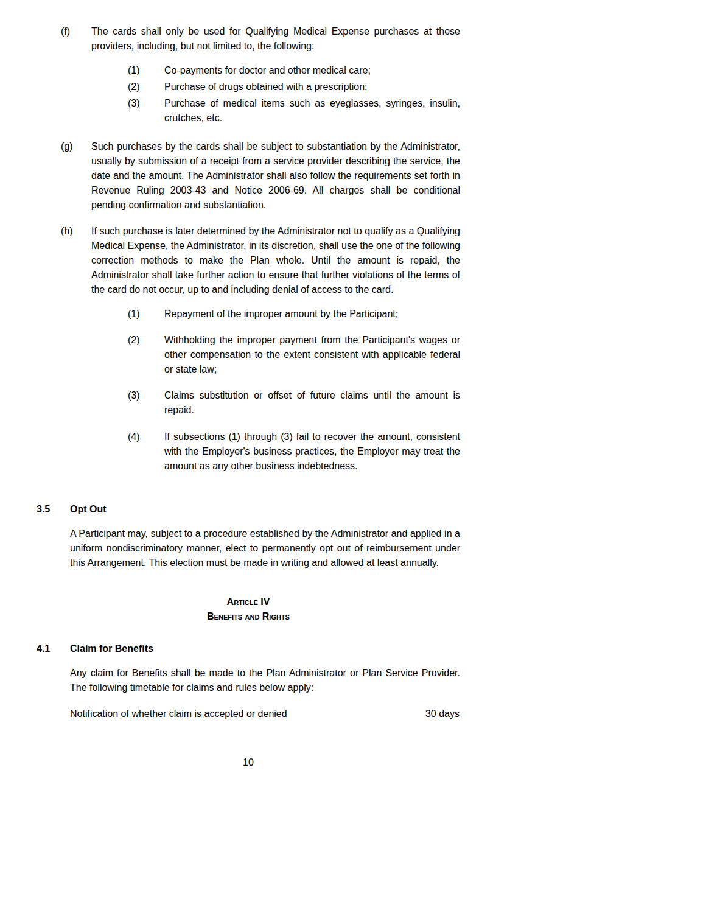(f)
The cards shall only be used for Qualifying Medical Expense purchases at these providers, including, but not limited to, the following:
(1)
Co-payments for doctor and other medical care;
(2)
Purchase of drugs obtained with a prescription;
(3)
Purchase of medical items such as eyeglasses, syringes, insulin, crutches, etc.
(g)
Such purchases by the cards shall be subject to substantiation by the Administrator, usually by submission of a receipt from a service provider describing the service, the date and the amount. The Administrator shall also follow the requirements set forth in Revenue Ruling 2003-43 and Notice 2006-69. All charges shall be conditional pending confirmation and substantiation.
(h)
If such purchase is later determined by the Administrator not to qualify as a Qualifying Medical Expense, the Administrator, in its discretion, shall use the one of the following correction methods to make the Plan whole. Until the amount is repaid, the Administrator shall take further action to ensure that further violations of the terms of the card do not occur, up to and including denial of access to the card.
(1)
Repayment of the improper amount by the Participant;
(2)
Withholding the improper payment from the Participant's wages or other compensation to the extent consistent with applicable federal or state law;
(3)
Claims substitution or offset of future claims until the amount is repaid.
(4)
If subsections (1) through (3) fail to recover the amount, consistent with the Employer's business practices, the Employer may treat the amount as any other business indebtedness.
3.5
Opt Out
A Participant may, subject to a procedure established by the Administrator and applied in a uniform nondiscriminatory manner, elect to permanently opt out of reimbursement under this Arrangement. This election must be made in writing and allowed at least annually.
Article IV
Benefits and Rights
4.1
Claim for Benefits
Any claim for Benefits shall be made to the Plan Administrator or Plan Service Provider. The following timetable for claims and rules below apply:
Notification of whether claim is accepted or denied 30 days
10